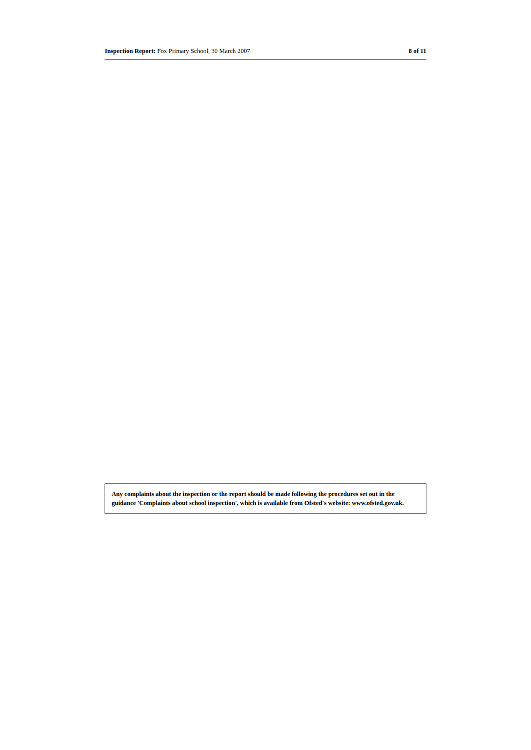Inspection Report: Fox Primary School, 30 March 2007
8 of 11
Any complaints about the inspection or the report should be made following the procedures set out in the guidance 'Complaints about school inspection', which is available from Ofsted's website: www.ofsted.gov.uk.